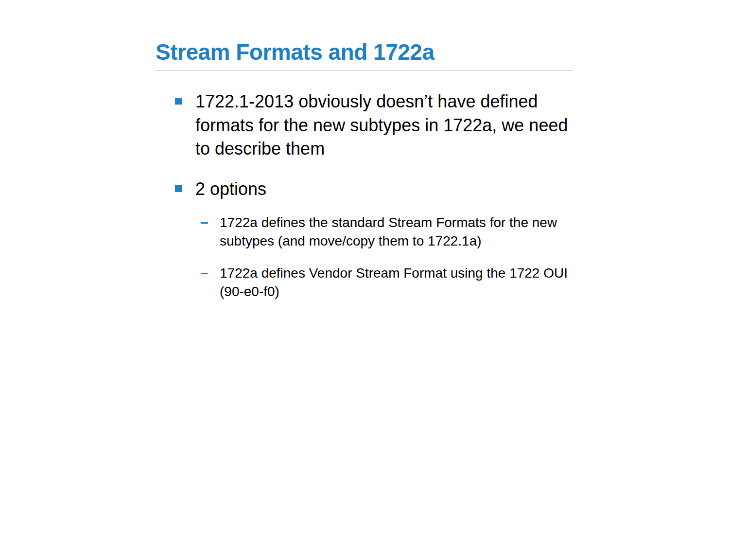Stream Formats and 1722a
1722.1-2013 obviously doesn’t have defined formats for the new subtypes in 1722a, we need to describe them
2 options
1722a defines the standard Stream Formats for the new subtypes (and move/copy them to 1722.1a)
1722a defines Vendor Stream Format using the 1722 OUI (90-e0-f0)